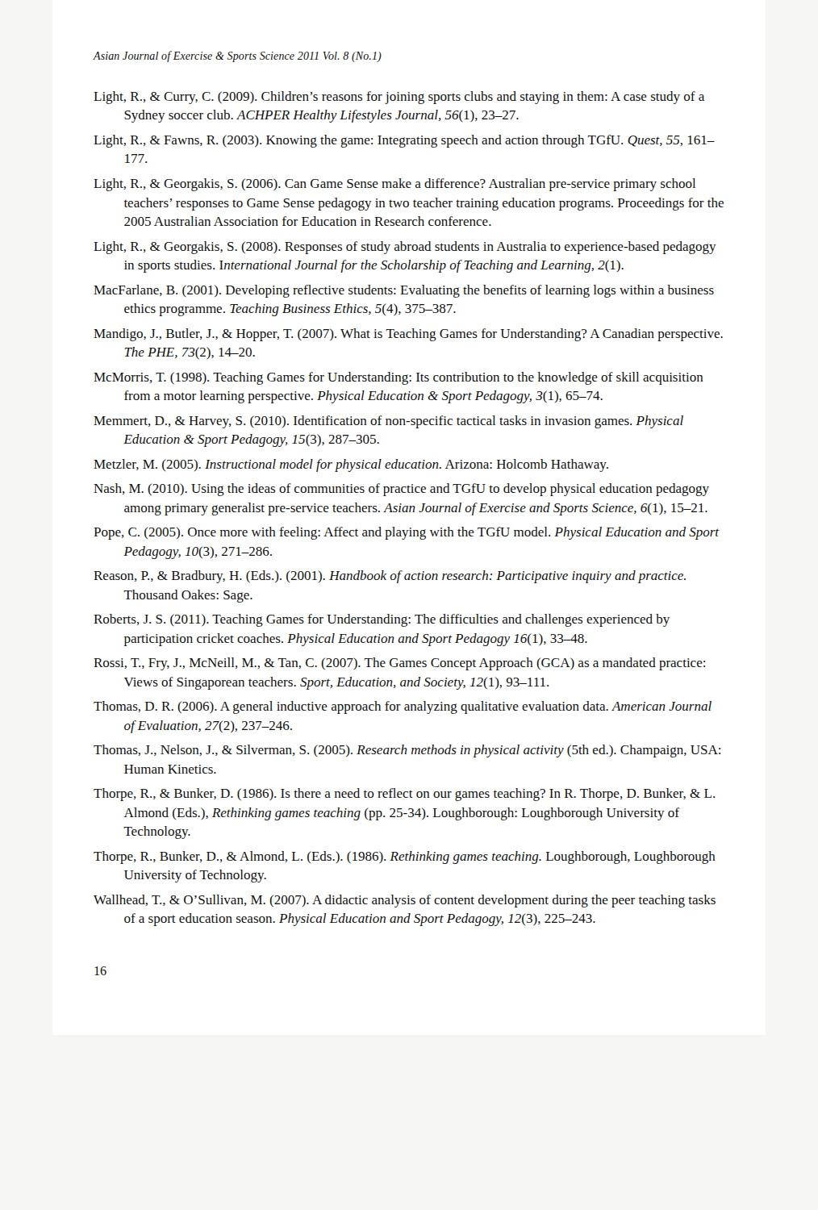Asian Journal of Exercise & Sports Science 2011 Vol. 8 (No.1)
Light, R., & Curry, C. (2009). Children’s reasons for joining sports clubs and staying in them: A case study of a Sydney soccer club. ACHPER Healthy Lifestyles Journal, 56(1), 23–27.
Light, R., & Fawns, R. (2003). Knowing the game: Integrating speech and action through TGfU. Quest, 55, 161–177.
Light, R., & Georgakis, S. (2006). Can Game Sense make a difference? Australian pre-service primary school teachers’ responses to Game Sense pedagogy in two teacher training education programs. Proceedings for the 2005 Australian Association for Education in Research conference.
Light, R., & Georgakis, S. (2008). Responses of study abroad students in Australia to experience-based pedagogy in sports studies. International Journal for the Scholarship of Teaching and Learning, 2(1).
MacFarlane, B. (2001). Developing reflective students: Evaluating the benefits of learning logs within a business ethics programme. Teaching Business Ethics, 5(4), 375–387.
Mandigo, J., Butler, J., & Hopper, T. (2007). What is Teaching Games for Understanding? A Canadian perspective. The PHE, 73(2), 14–20.
McMorris, T. (1998). Teaching Games for Understanding: Its contribution to the knowledge of skill acquisition from a motor learning perspective. Physical Education & Sport Pedagogy, 3(1), 65–74.
Memmert, D., & Harvey, S. (2010). Identification of non-specific tactical tasks in invasion games. Physical Education & Sport Pedagogy, 15(3), 287–305.
Metzler, M. (2005). Instructional model for physical education. Arizona: Holcomb Hathaway.
Nash, M. (2010). Using the ideas of communities of practice and TGfU to develop physical education pedagogy among primary generalist pre-service teachers. Asian Journal of Exercise and Sports Science, 6(1), 15–21.
Pope, C. (2005). Once more with feeling: Affect and playing with the TGfU model. Physical Education and Sport Pedagogy, 10(3), 271–286.
Reason, P., & Bradbury, H. (Eds.). (2001). Handbook of action research: Participative inquiry and practice. Thousand Oakes: Sage.
Roberts, J. S. (2011). Teaching Games for Understanding: The difficulties and challenges experienced by participation cricket coaches. Physical Education and Sport Pedagogy 16(1), 33–48.
Rossi, T., Fry, J., McNeill, M., & Tan, C. (2007). The Games Concept Approach (GCA) as a mandated practice: Views of Singaporean teachers. Sport, Education, and Society, 12(1), 93–111.
Thomas, D. R. (2006). A general inductive approach for analyzing qualitative evaluation data. American Journal of Evaluation, 27(2), 237–246.
Thomas, J., Nelson, J., & Silverman, S. (2005). Research methods in physical activity (5th ed.). Champaign, USA: Human Kinetics.
Thorpe, R., & Bunker, D. (1986). Is there a need to reflect on our games teaching? In R. Thorpe, D. Bunker, & L. Almond (Eds.), Rethinking games teaching (pp. 25-34). Loughborough: Loughborough University of Technology.
Thorpe, R., Bunker, D., & Almond, L. (Eds.). (1986). Rethinking games teaching. Loughborough, Loughborough University of Technology.
Wallhead, T., & O’Sullivan, M. (2007). A didactic analysis of content development during the peer teaching tasks of a sport education season. Physical Education and Sport Pedagogy, 12(3), 225–243.
16